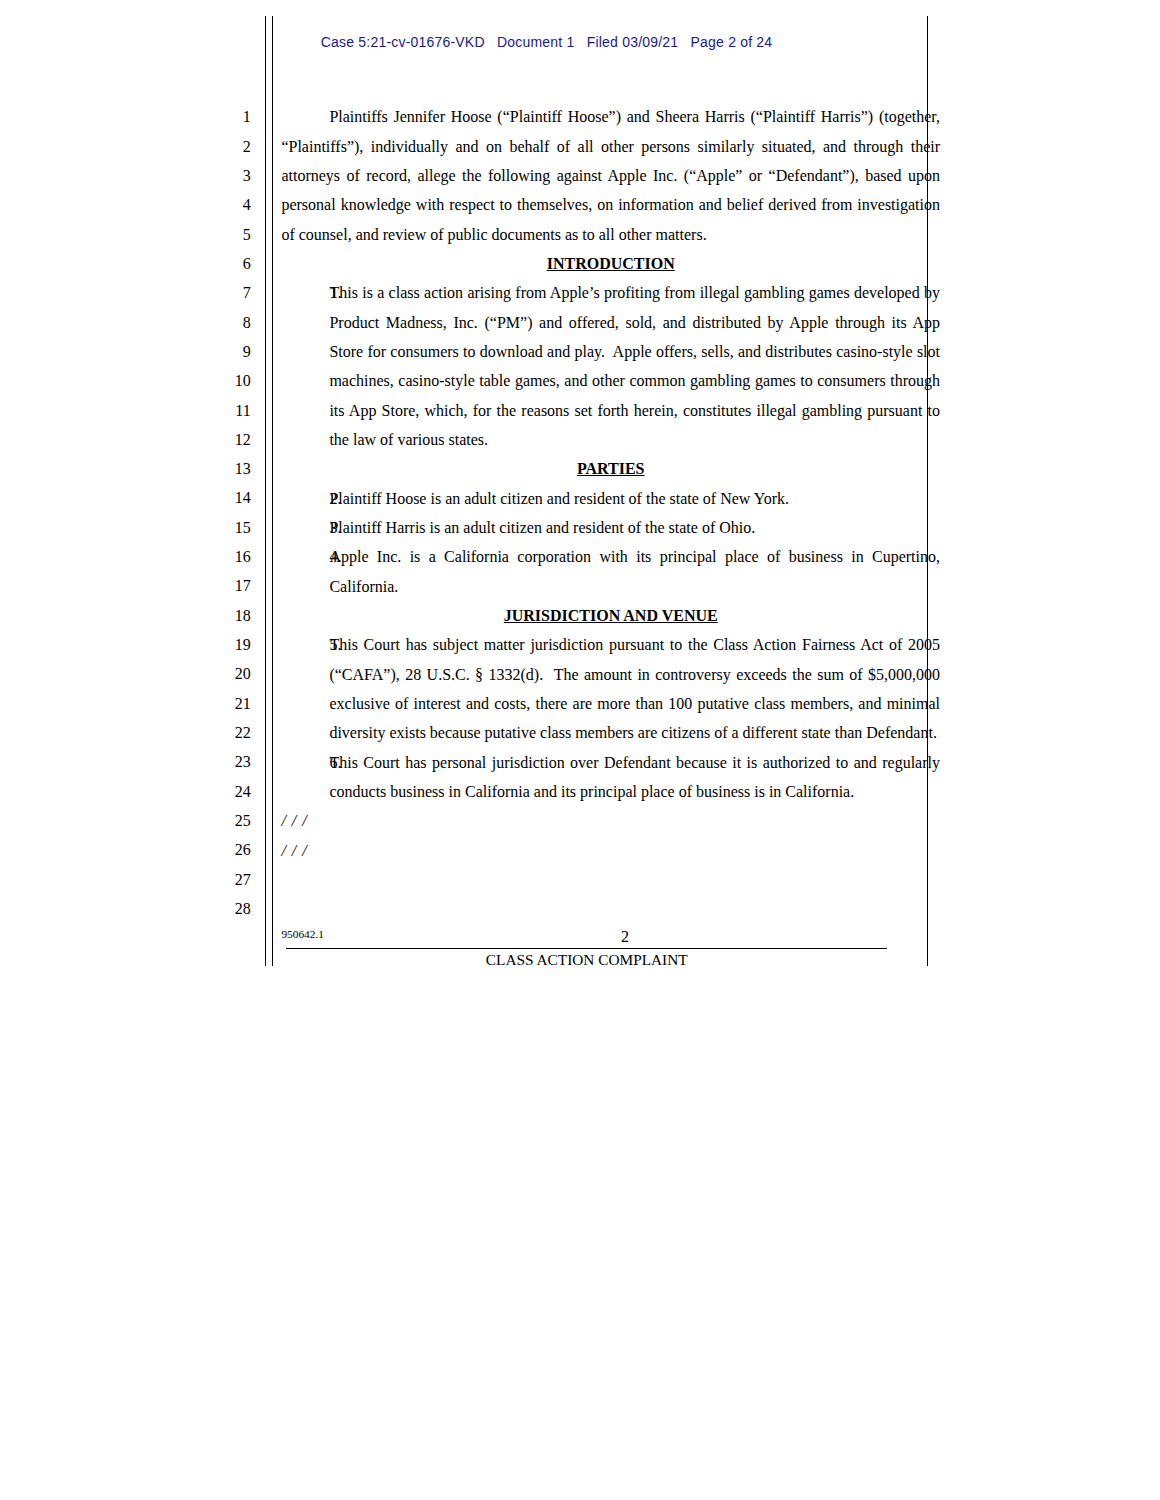Case 5:21-cv-01676-VKD Document 1 Filed 03/09/21 Page 2 of 24
1
2
3
4
5
6
7
8
9
10
11
12
13
14
15
16
17
18
19
20
21
22
23
24
25
26
27
28
Plaintiffs Jennifer Hoose (“Plaintiff Hoose”) and Sheera Harris (“Plaintiff Harris”) (together, “Plaintiffs”), individually and on behalf of all other persons similarly situated, and through their attorneys of record, allege the following against Apple Inc. (“Apple” or “Defendant”), based upon personal knowledge with respect to themselves, on information and belief derived from investigation of counsel, and review of public documents as to all other matters.
INTRODUCTION
1.
This is a class action arising from Apple’s profiting from illegal gambling games developed by Product Madness, Inc. (“PM”) and offered, sold, and distributed by Apple through its App Store for consumers to download and play. Apple offers, sells, and distributes casino-style slot machines, casino-style table games, and other common gambling games to consumers through its App Store, which, for the reasons set forth herein, constitutes illegal gambling pursuant to the law of various states.
PARTIES
2.
Plaintiff Hoose is an adult citizen and resident of the state of New York.
3.
Plaintiff Harris is an adult citizen and resident of the state of Ohio.
4.
Apple Inc. is a California corporation with its principal place of business in Cupertino, California.
JURISDICTION AND VENUE
5.
This Court has subject matter jurisdiction pursuant to the Class Action Fairness Act of 2005 (“CAFA”), 28 U.S.C. § 1332(d). The amount in controversy exceeds the sum of $5,000,000 exclusive of interest and costs, there are more than 100 putative class members, and minimal diversity exists because putative class members are citizens of a different state than Defendant.
6.
This Court has personal jurisdiction over Defendant because it is authorized to and regularly conducts business in California and its principal place of business is in California.
/ / /
/ / /
950642.1
2
CLASS ACTION COMPLAINT